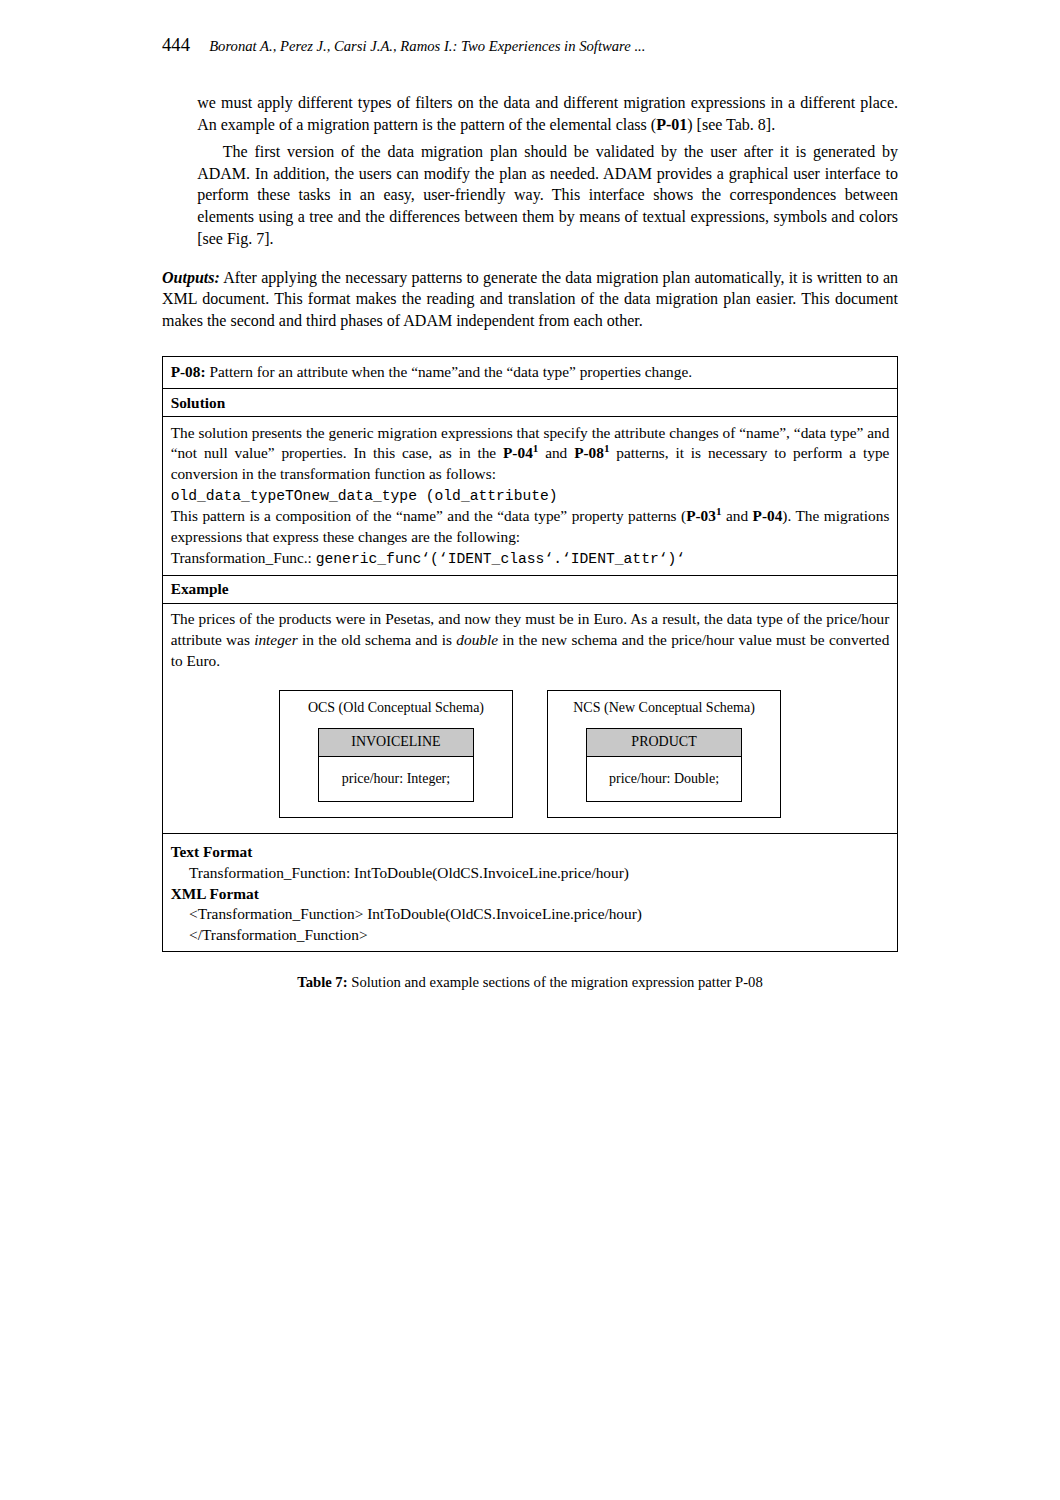444 Boronat A., Perez J., Carsi J.A., Ramos I.: Two Experiences in Software ...
we must apply different types of filters on the data and different migration expressions in a different place. An example of a migration pattern is the pattern of the elemental class (P-01) [see Tab. 8].
The first version of the data migration plan should be validated by the user after it is generated by ADAM. In addition, the users can modify the plan as needed. ADAM provides a graphical user interface to perform these tasks in an easy, user-friendly way. This interface shows the correspondences between elements using a tree and the differences between them by means of textual expressions, symbols and colors [see Fig. 7].
Outputs: After applying the necessary patterns to generate the data migration plan automatically, it is written to an XML document. This format makes the reading and translation of the data migration plan easier. This document makes the second and third phases of ADAM independent from each other.
| P-08: Pattern for an attribute when the “name”and the “data type” properties change. |
| Solution |
| The solution presents the generic migration expressions that specify the attribute changes of “name”, “data type” and “not null value” properties. In this case, as in the P-04 1 and P-08 1 patterns, it is necessary to perform a type conversion in the transformation function as follows: old_data_typeTOnew_data_type (old_attribute) This pattern is a composition of the “name” and the “data type” property patterns ( P-03 1 and P-04 ). The migrations expressions that express these changes are the following: Transformation_Func.: generic_func‘(‘IDENT_class‘.‘IDENT_attr‘)‘ |
| Example |
| The prices of the products were in Pesetas, and now they must be in Euro. As a result, the data type of the price/hour attribute was integer in the old schema and is double in the new schema and the price/hour value must be converted to Euro. OCS (Old Conceptual Schema) INVOICELINE price/hour: Integer; NCS (New Conceptual Schema) PRODUCT price/hour: Double; |
| Text Format Transformation_Function: IntToDouble(OldCS.InvoiceLine.price/hour) XML Format <Transformation_Function> IntToDouble(OldCS.InvoiceLine.price/hour) </Transformation_Function> |
Table 7: Solution and example sections of the migration expression patter P-08